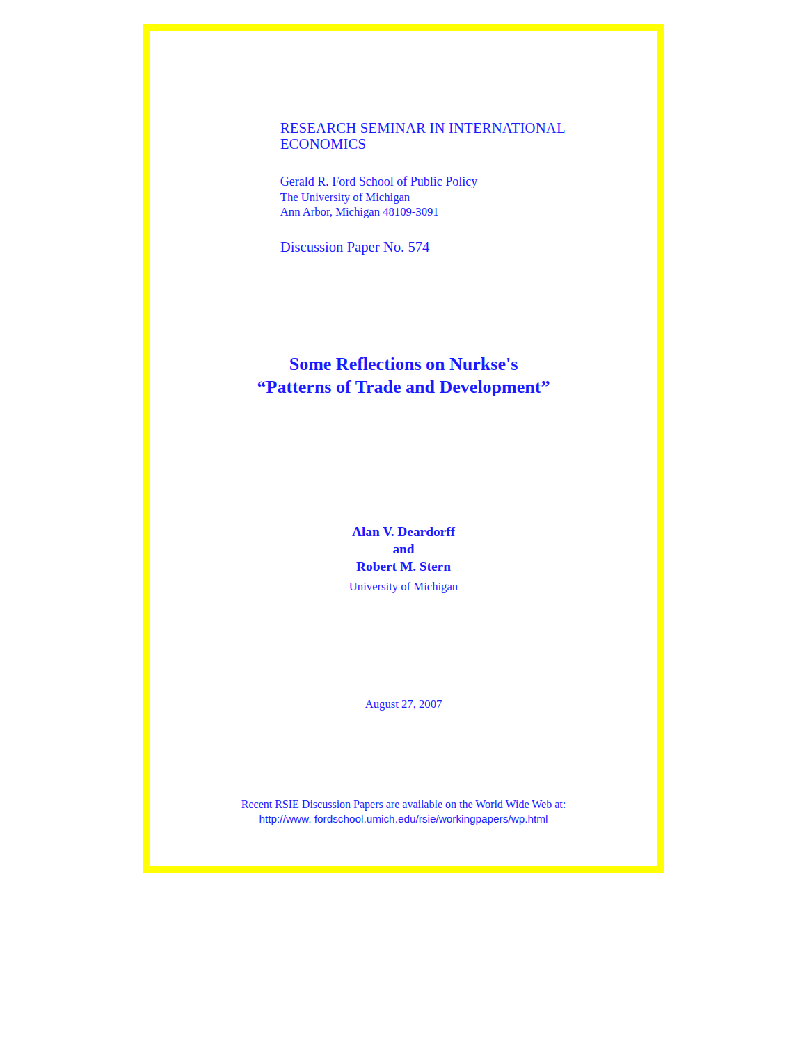RESEARCH SEMINAR IN INTERNATIONAL ECONOMICS
Gerald R. Ford School of Public Policy
The University of Michigan
Ann Arbor, Michigan 48109-3091
Discussion Paper No. 574
Some Reflections on Nurkse's
“Patterns of Trade and Development”
Alan V. Deardorff
and
Robert M. Stern
University of Michigan
August 27, 2007
Recent RSIE Discussion Papers are available on the World Wide Web at:
http://www. fordschool.umich.edu/rsie/workingpapers/wp.html